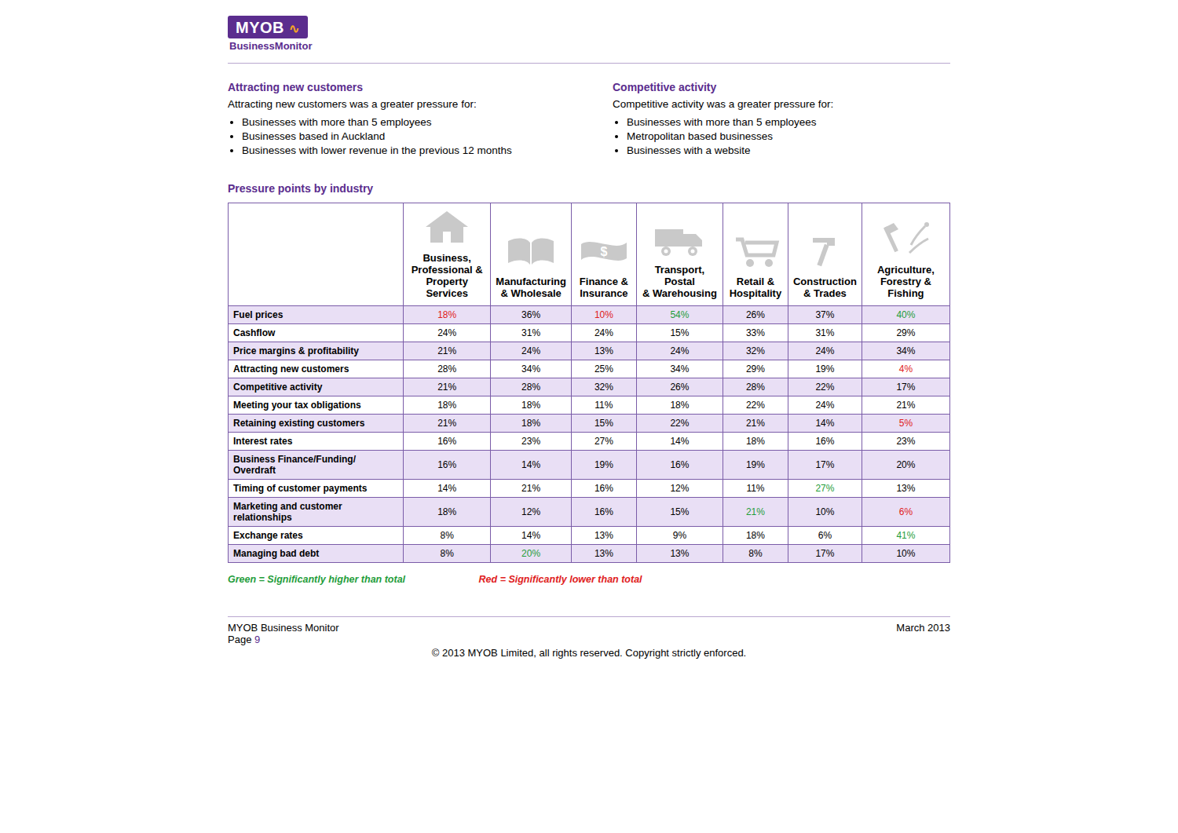MYOB ∿
BusinessMonitor
Attracting new customers
Attracting new customers was a greater pressure for:
Businesses with more than 5 employees
Businesses based in Auckland
Businesses with lower revenue in the previous 12 months
Competitive activity
Competitive activity was a greater pressure for:
Businesses with more than 5 employees
Metropolitan based businesses
Businesses with a website
Pressure points by industry
| | Business, Professional & Property Services | Manufacturing & Wholesale | $ Finance & Insurance | Transport, Postal & Warehousing | Retail & Hospitality | Construction & Trades | Agriculture, Forestry & Fishing |
| --- | --- | --- | --- | --- | --- | --- | --- |
| Fuel prices | 18% | 36% | 10% | 54% | 26% | 37% | 40% |
| Cashflow | 24% | 31% | 24% | 15% | 33% | 31% | 29% |
| Price margins & profitability | 21% | 24% | 13% | 24% | 32% | 24% | 34% |
| Attracting new customers | 28% | 34% | 25% | 34% | 29% | 19% | 4% |
| Competitive activity | 21% | 28% | 32% | 26% | 28% | 22% | 17% |
| Meeting your tax obligations | 18% | 18% | 11% | 18% | 22% | 24% | 21% |
| Retaining existing customers | 21% | 18% | 15% | 22% | 21% | 14% | 5% |
| Interest rates | 16% | 23% | 27% | 14% | 18% | 16% | 23% |
| Business Finance/Funding/ Overdraft | 16% | 14% | 19% | 16% | 19% | 17% | 20% |
| Timing of customer payments | 14% | 21% | 16% | 12% | 11% | 27% | 13% |
| Marketing and customer relationships | 18% | 12% | 16% | 15% | 21% | 10% | 6% |
| Exchange rates | 8% | 14% | 13% | 9% | 18% | 6% | 41% |
| Managing bad debt | 8% | 20% | 13% | 13% | 8% | 17% | 10% |
Green = Significantly higher than total Red = Significantly lower than total
MYOB Business Monitor
Page 9
March 2013
© 2013 MYOB Limited, all rights reserved. Copyright strictly enforced.